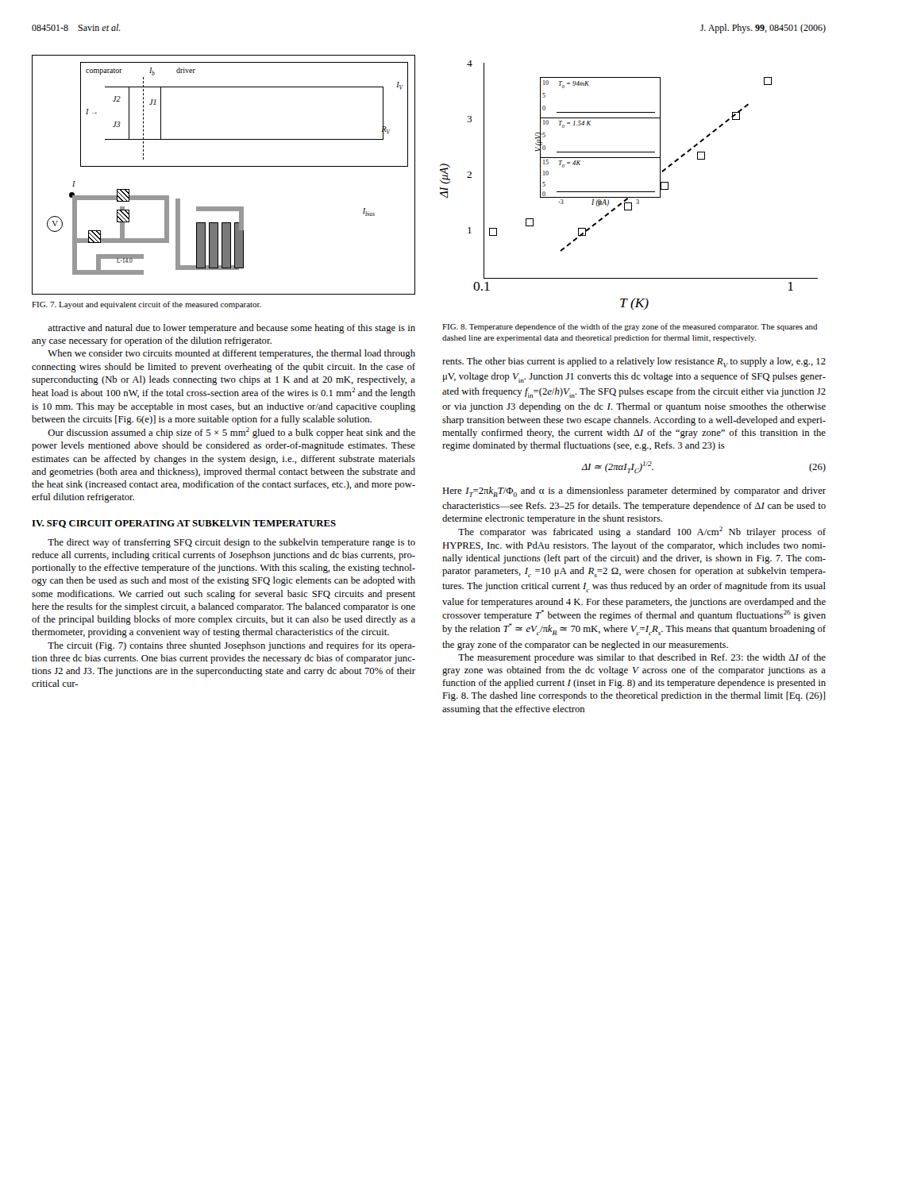084501-8 Savin et al.
J. Appl. Phys. 99, 084501 (2006)
comparator driver Ib IV RV J1 J2 J3 I →
I V Ibias
V
L-14.0
FIG. 7. Layout and equivalent circuit of the measured comparator.
attractive and natural due to lower temperature and because some heating of this stage is in any case necessary for operation of the dilution refrigerator.
When we consider two circuits mounted at different temperatures, the thermal load through connecting wires should be limited to prevent overheating of the qubit circuit. In the case of superconducting (Nb or Al) leads connecting two chips at 1 K and at 20 mK, respectively, a heat load is about 100 nW, if the total cross-section area of the wires is 0.1 mm2 and the length is 10 mm. This may be acceptable in most cases, but an inductive or/and capacitive coupling between the circuits [Fig. 6(e)] is a more suitable option for a fully scalable solution.
Our discussion assumed a chip size of 5 × 5 mm2 glued to a bulk copper heat sink and the power levels mentioned above should be considered as order-of-magnitude estimates. These estimates can be affected by changes in the system design, i.e., different substrate materials and geometries (both area and thickness), improved thermal contact between the substrate and the heat sink (increased contact area, modification of the contact surfaces, etc.), and more powerful dilution refrigerator.
IV. SFQ CIRCUIT OPERATING AT SUBKELVIN TEMPERATURES
The direct way of transferring SFQ circuit design to the subkelvin temperature range is to reduce all currents, including critical currents of Josephson junctions and dc bias currents, proportionally to the effective temperature of the junctions. With this scaling, the existing technology can then be used as such and most of the existing SFQ logic elements can be adopted with some modifications. We carried out such scaling for several basic SFQ circuits and present here the results for the simplest circuit, a balanced comparator. The balanced comparator is one of the principal building blocks of more complex circuits, but it can also be used directly as a thermometer, providing a convenient way of testing thermal characteristics of the circuit.
The circuit (Fig. 7) contains three shunted Josephson junctions and requires for its operation three dc bias currents. One bias current provides the necessary dc bias of comparator junctions J2 and J3. The junctions are in the superconducting state and carry dc about 70% of their critical cur-
ΔI (μA)
4 3 2 1 0.1 1
T0 = 94mK 10 5 0
T0 = 1.54 K 10 5 0
T0 = 4K 15 10 5 0
-3 0 3 I (μA)
V (μV)
T (K)
FIG. 8. Temperature dependence of the width of the gray zone of the measured comparator. The squares and dashed line are experimental data and theoretical prediction for thermal limit, respectively.
rents. The other bias current is applied to a relatively low resistance RV to supply a low, e.g., 12 μV, voltage drop Vin. Junction J1 converts this dc voltage into a sequence of SFQ pulses generated with frequency fin=(2e/h)Vin. The SFQ pulses escape from the circuit either via junction J2 or via junction J3 depending on the dc I. Thermal or quantum noise smoothes the otherwise sharp transition between these two escape channels. According to a well-developed and experimentally confirmed theory, the current width ΔI of the “gray zone” of this transition in the regime dominated by thermal fluctuations (see, e.g., Refs. 3 and 23) is
ΔI ≃ (2παITIC)1/2.
(26)
Here IT=2πkBT/Φ0 and α is a dimensionless parameter determined by comparator and driver characteristics—see Refs. 23–25 for details. The temperature dependence of ΔI can be used to determine electronic temperature in the shunt resistors.
The comparator was fabricated using a standard 100 A/cm2 Nb trilayer process of HYPRES, Inc. with PdAu resistors. The layout of the comparator, which includes two nominally identical junctions (left part of the circuit) and the driver, is shown in Fig. 7. The comparator parameters, Ic =10 μA and Rs=2 Ω, were chosen for operation at subkelvin temperatures. The junction critical current Ic was thus reduced by an order of magnitude from its usual value for temperatures around 4 K. For these parameters, the junctions are overdamped and the crossover temperature T* between the regimes of thermal and quantum fluctuations26 is given by the relation T* ≃ eVc/πkB ≃ 70 mK, where Vc=IcRs. This means that quantum broadening of the gray zone of the comparator can be neglected in our measurements.
The measurement procedure was similar to that described in Ref. 23: the width ΔI of the gray zone was obtained from the dc voltage V across one of the comparator junctions as a function of the applied current I (inset in Fig. 8) and its temperature dependence is presented in Fig. 8. The dashed line corresponds to the theoretical prediction in the thermal limit [Eq. (26)] assuming that the effective electron